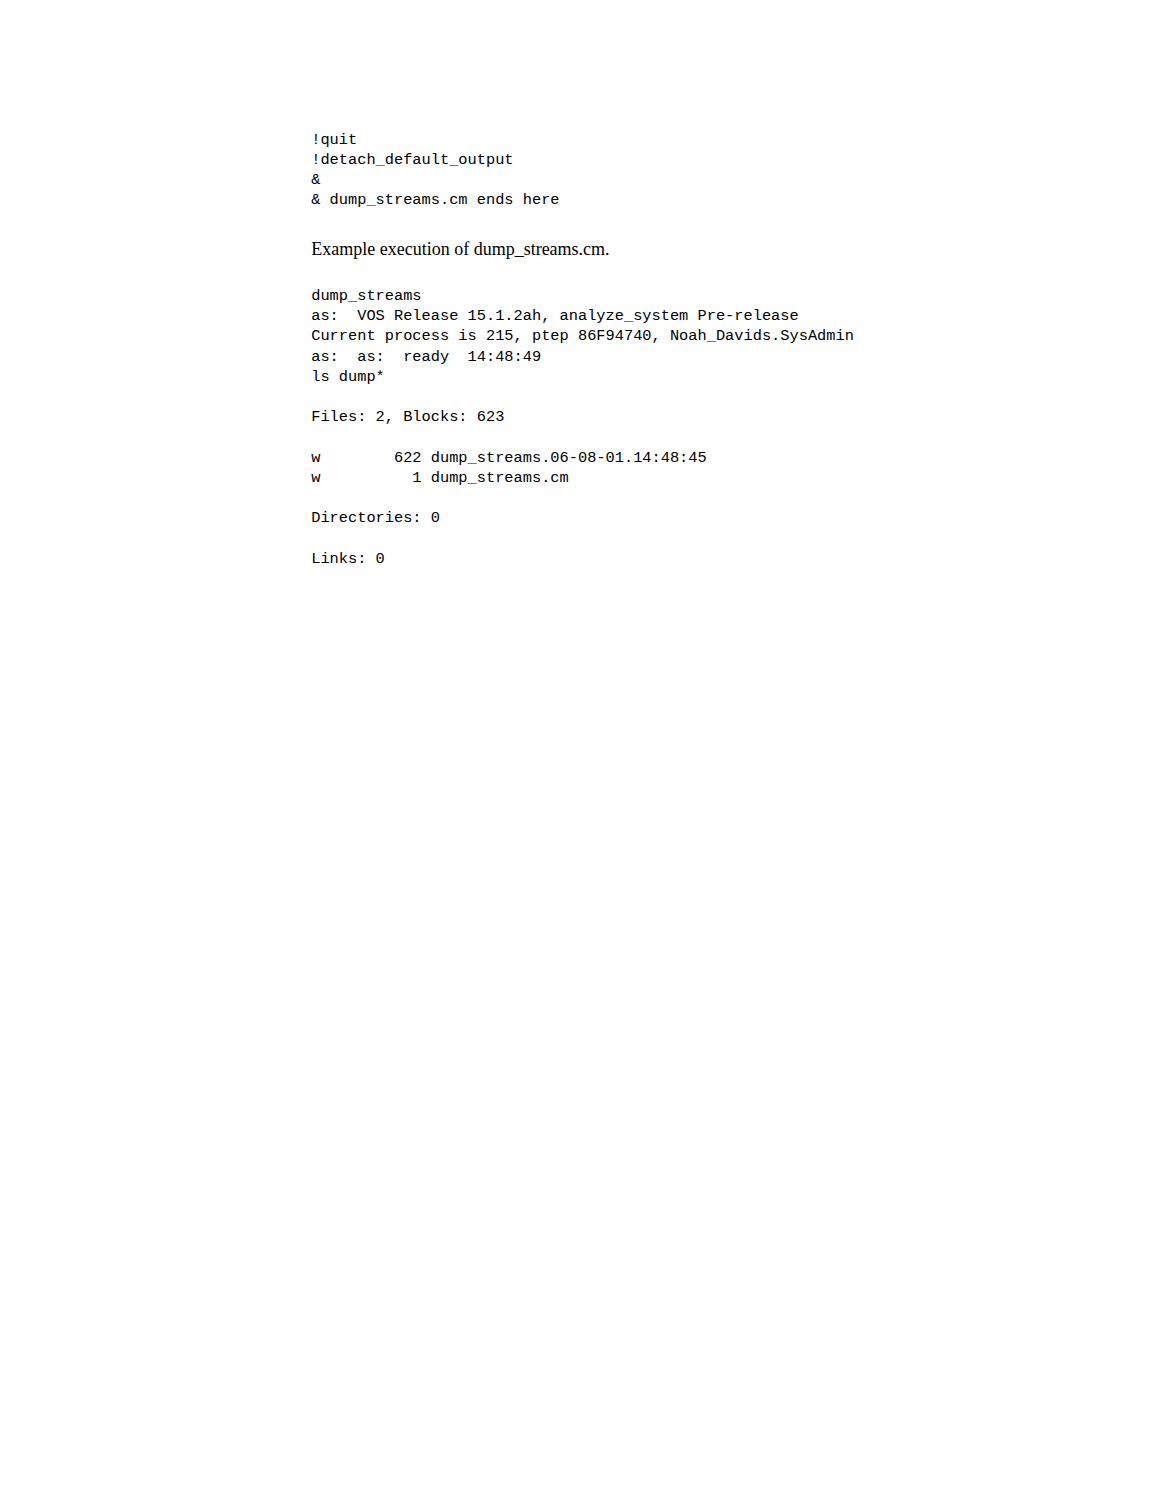!quit
!detach_default_output
&
& dump_streams.cm ends here
Example execution of dump_streams.cm.
dump_streams
as:  VOS Release 15.1.2ah, analyze_system Pre-release
Current process is 215, ptep 86F94740, Noah_Davids.SysAdmin
as:  as:  ready  14:48:49
ls dump*

Files: 2, Blocks: 623

w        622 dump_streams.06-08-01.14:48:45
w          1 dump_streams.cm

Directories: 0

Links: 0